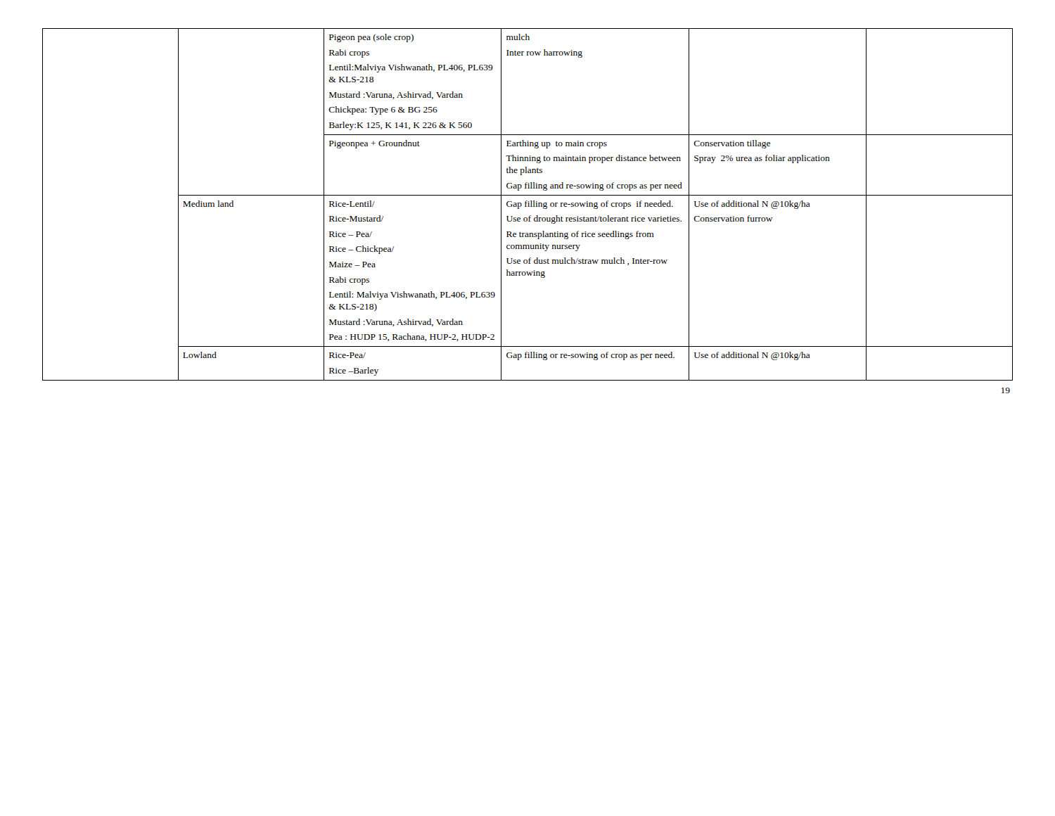| | | Pigeon pea (sole crop) Rabi crops Lentil:Malviya Vishwanath, PL406, PL639 & KLS-218 Mustard :Varuna, Ashirvad, Vardan Chickpea: Type 6 & BG 256 Barley:K 125, K 141, K 226 & K 560 | mulch Inter row harrowing | | |
| Pigeonpea + Groundnut | Earthing up to main crops Thinning to maintain proper distance between the plants Gap filling and re-sowing of crops as per need | Conservation tillage Spray 2% urea as foliar application | |
| Medium land | Rice-Lentil/ Rice-Mustard/ Rice – Pea/ Rice – Chickpea/ Maize – Pea Rabi crops Lentil: Malviya Vishwanath, PL406, PL639 & KLS-218) Mustard :Varuna, Ashirvad, Vardan Pea : HUDP 15, Rachana, HUP-2, HUDP-2 | Gap filling or re-sowing of crops if needed. Use of drought resistant/tolerant rice varieties. Re transplanting of rice seedlings from community nursery Use of dust mulch/straw mulch , Inter-row harrowing | Use of additional N @10kg/ha Conservation furrow | |
| Lowland | Rice-Pea/ Rice –Barley | Gap filling or re-sowing of crop as per need. | Use of additional N @10kg/ha | |
19